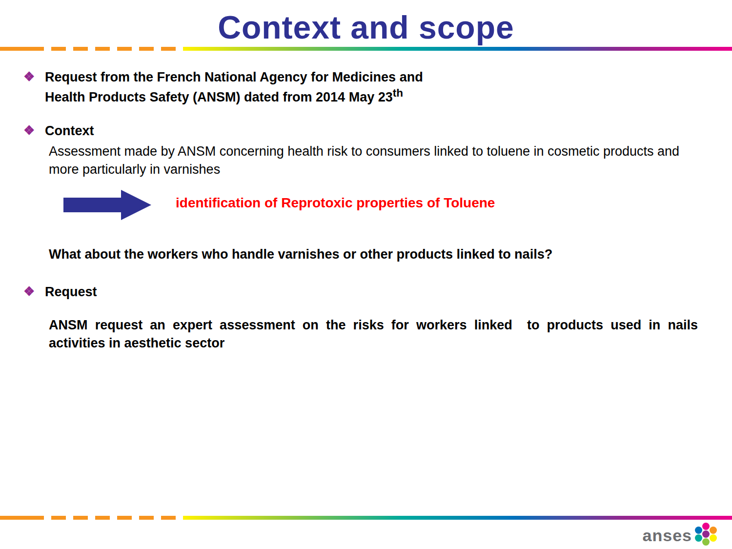Context and scope
Request from the French National Agency for Medicines and
Health Products Safety (ANSM) dated from 2014 May 23th
Context
Assessment made by ANSM concerning health risk to consumers linked to toluene in cosmetic products and more particularly in varnishes
identification of Reprotoxic properties of Toluene
What about the workers who handle varnishes or other products linked to nails?
Request
ANSM request an expert assessment on the risks for workers linked to products used in nails activities in aesthetic sector
anses